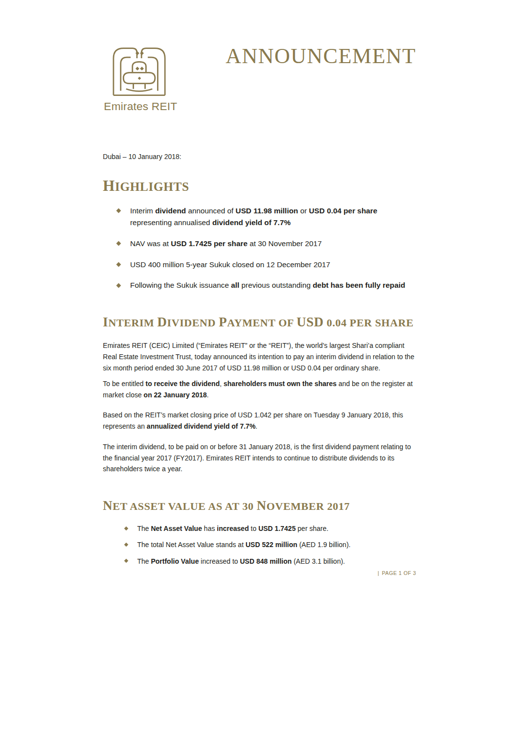Emirates REIT
Announcement
Dubai – 10 January 2018:
Highlights
Interim dividend announced of USD 11.98 million or USD 0.04 per share representing annualised dividend yield of 7.7%
NAV was at USD 1.7425 per share at 30 November 2017
USD 400 million 5-year Sukuk closed on 12 December 2017
Following the Sukuk issuance all previous outstanding debt has been fully repaid
Interim Dividend Payment of USD 0.04 per share
Emirates REIT (CEIC) Limited (“Emirates REIT” or the “REIT”), the world’s largest Shari’a compliant Real Estate Investment Trust, today announced its intention to pay an interim dividend in relation to the six month period ended 30 June 2017 of USD 11.98 million or USD 0.04 per ordinary share.
To be entitled to receive the dividend, shareholders must own the shares and be on the register at market close on 22 January 2018.
Based on the REIT’s market closing price of USD 1.042 per share on Tuesday 9 January 2018, this represents an annualized dividend yield of 7.7%.
The interim dividend, to be paid on or before 31 January 2018, is the first dividend payment relating to the financial year 2017 (FY2017). Emirates REIT intends to continue to distribute dividends to its shareholders twice a year.
Net asset value as at 30 November 2017
The Net Asset Value has increased to USD 1.7425 per share.
The total Net Asset Value stands at USD 522 million (AED 1.9 billion).
The Portfolio Value increased to USD 848 million (AED 3.1 billion).
| PAGE 1 OF 3